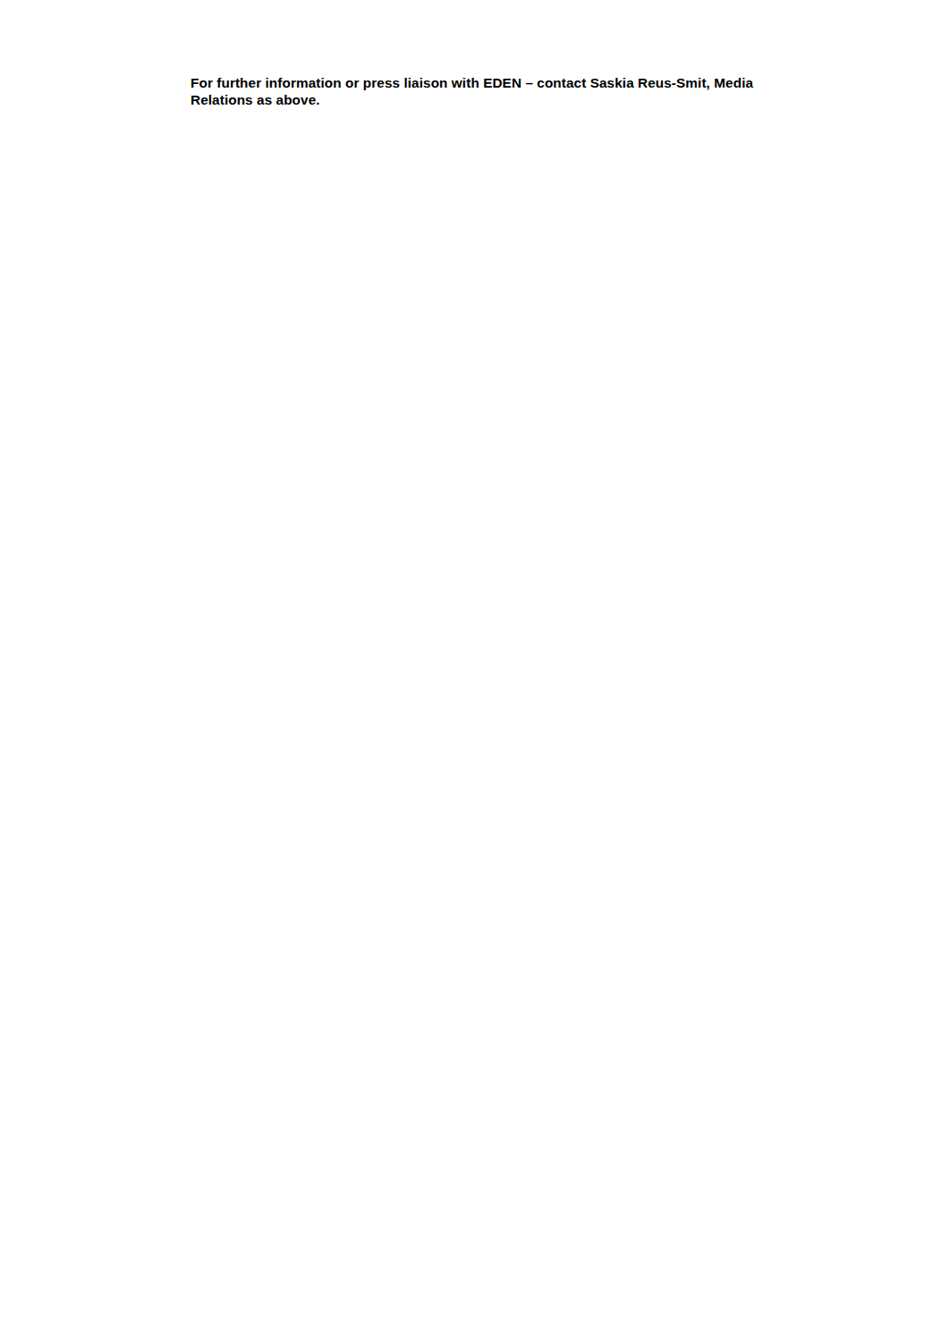For further information or press liaison with EDEN – contact Saskia Reus-Smit, Media Relations as above.